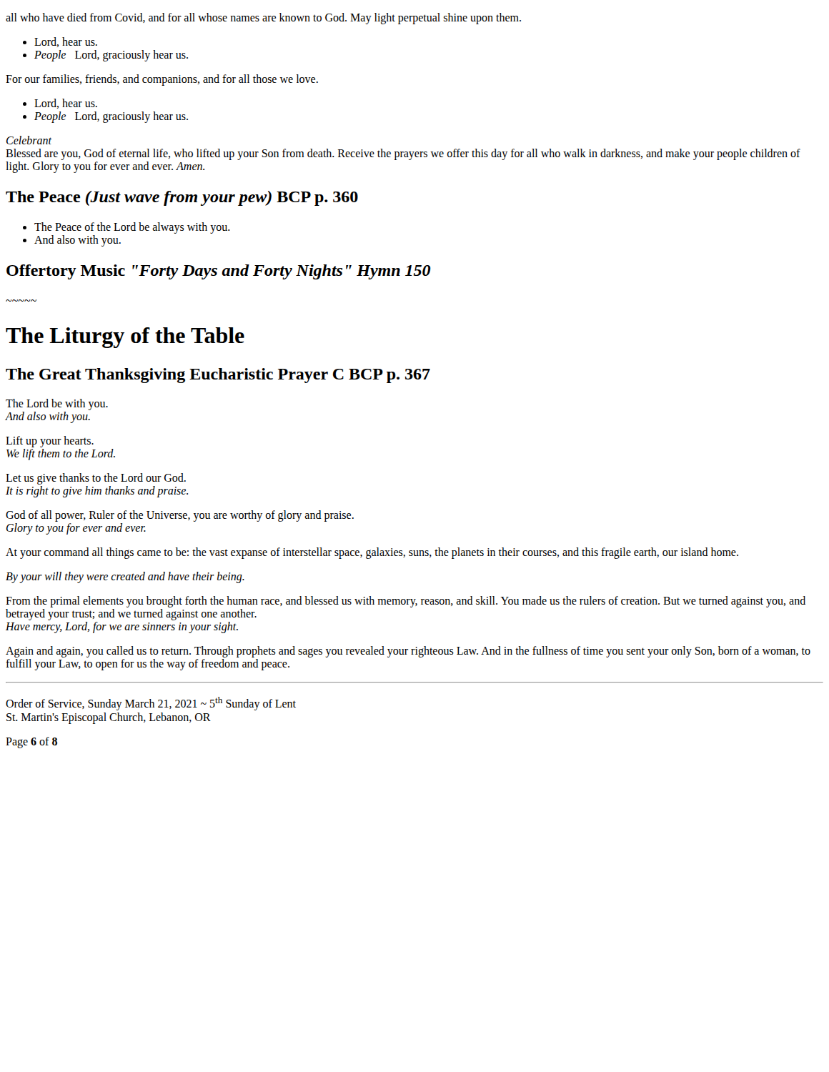all who have died from Covid, and for all whose names are known to God. May light perpetual shine upon them.
Lord, hear us.
People Lord, graciously hear us.
For our families, friends, and companions, and for all those we love.
Lord, hear us.
People Lord, graciously hear us.
Celebrant
Blessed are you, God of eternal life, who lifted up your Son from death. Receive the prayers we offer this day for all who walk in darkness, and make your people children of light. Glory to you for ever and ever. Amen.
The Peace (Just wave from your pew) BCP p. 360
The Peace of the Lord be always with you.
And also with you.
Offertory Music "Forty Days and Forty Nights" Hymn 150
~~~~~
The Liturgy of the Table
The Great Thanksgiving Eucharistic Prayer C BCP p. 367
The Lord be with you.
And also with you.
Lift up your hearts.
We lift them to the Lord.
Let us give thanks to the Lord our God.
It is right to give him thanks and praise.
God of all power, Ruler of the Universe, you are worthy of glory and praise.
Glory to you for ever and ever.
At your command all things came to be: the vast expanse of interstellar space, galaxies, suns, the planets in their courses, and this fragile earth, our island home.
By your will they were created and have their being.
From the primal elements you brought forth the human race, and blessed us with memory, reason, and skill. You made us the rulers of creation. But we turned against you, and betrayed your trust; and we turned against one another.
Have mercy, Lord, for we are sinners in your sight.
Again and again, you called us to return. Through prophets and sages you revealed your righteous Law. And in the fullness of time you sent your only Son, born of a woman, to fulfill your Law, to open for us the way of freedom and peace.
Order of Service, Sunday March 21, 2021 ~ 5th Sunday of Lent
St. Martin's Episcopal Church, Lebanon, OR
Page 6 of 8